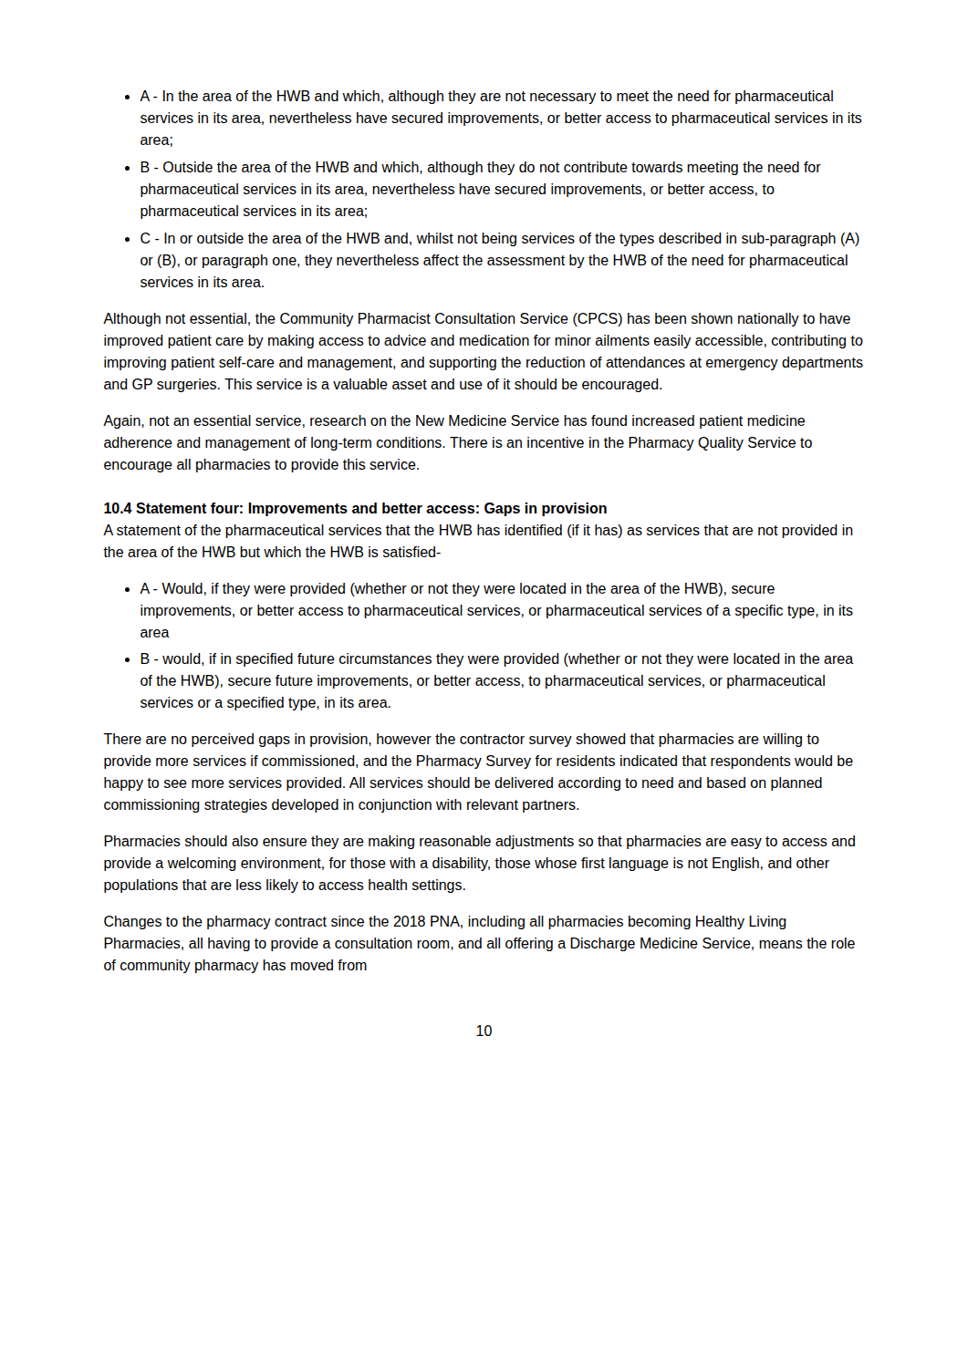A - In the area of the HWB and which, although they are not necessary to meet the need for pharmaceutical services in its area, nevertheless have secured improvements, or better access to pharmaceutical services in its area;
B - Outside the area of the HWB and which, although they do not contribute towards meeting the need for pharmaceutical services in its area, nevertheless have secured improvements, or better access, to pharmaceutical services in its area;
C - In or outside the area of the HWB and, whilst not being services of the types described in sub-paragraph (A) or (B), or paragraph one, they nevertheless affect the assessment by the HWB of the need for pharmaceutical services in its area.
Although not essential, the Community Pharmacist Consultation Service (CPCS) has been shown nationally to have improved patient care by making access to advice and medication for minor ailments easily accessible, contributing to improving patient self-care and management, and supporting the reduction of attendances at emergency departments and GP surgeries. This service is a valuable asset and use of it should be encouraged.
Again, not an essential service, research on the New Medicine Service has found increased patient medicine adherence and management of long-term conditions. There is an incentive in the Pharmacy Quality Service to encourage all pharmacies to provide this service.
10.4 Statement four: Improvements and better access: Gaps in provision
A statement of the pharmaceutical services that the HWB has identified (if it has) as services that are not provided in the area of the HWB but which the HWB is satisfied-
A - Would, if they were provided (whether or not they were located in the area of the HWB), secure improvements, or better access to pharmaceutical services, or pharmaceutical services of a specific type, in its area
B - would, if in specified future circumstances they were provided (whether or not they were located in the area of the HWB), secure future improvements, or better access, to pharmaceutical services, or pharmaceutical services or a specified type, in its area.
There are no perceived gaps in provision, however the contractor survey showed that pharmacies are willing to provide more services if commissioned, and the Pharmacy Survey for residents indicated that respondents would be happy to see more services provided. All services should be delivered according to need and based on planned commissioning strategies developed in conjunction with relevant partners.
Pharmacies should also ensure they are making reasonable adjustments so that pharmacies are easy to access and provide a welcoming environment, for those with a disability, those whose first language is not English, and other populations that are less likely to access health settings.
Changes to the pharmacy contract since the 2018 PNA, including all pharmacies becoming Healthy Living Pharmacies, all having to provide a consultation room, and all offering a Discharge Medicine Service, means the role of community pharmacy has moved from
10